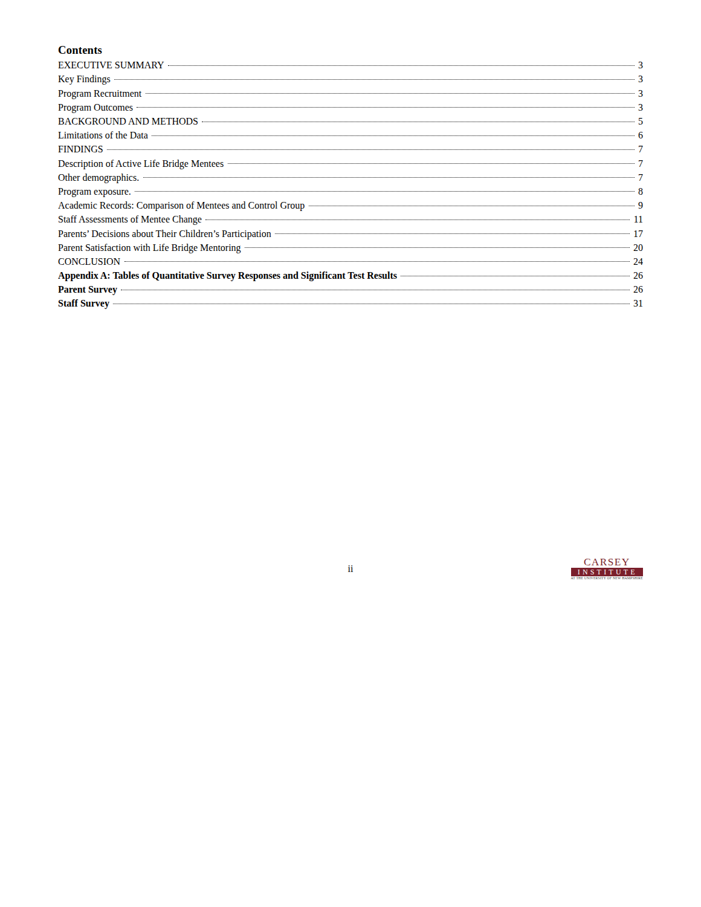Contents
EXECUTIVE SUMMARY 3
Key Findings 3
Program Recruitment 3
Program Outcomes 3
BACKGROUND AND METHODS 5
Limitations of the Data 6
FINDINGS 7
Description of Active Life Bridge Mentees 7
Other demographics. 7
Program exposure. 8
Academic Records: Comparison of Mentees and Control Group 9
Staff Assessments of Mentee Change 11
Parents’ Decisions about Their Children’s Participation 17
Parent Satisfaction with Life Bridge Mentoring 20
CONCLUSION 24
Appendix A: Tables of Quantitative Survey Responses and Significant Test Results 26
Parent Survey 26
Staff Survey 31
ii
CARSEY INSTITUTE AT THE UNIVERSITY OF NEW HAMPSHIRE